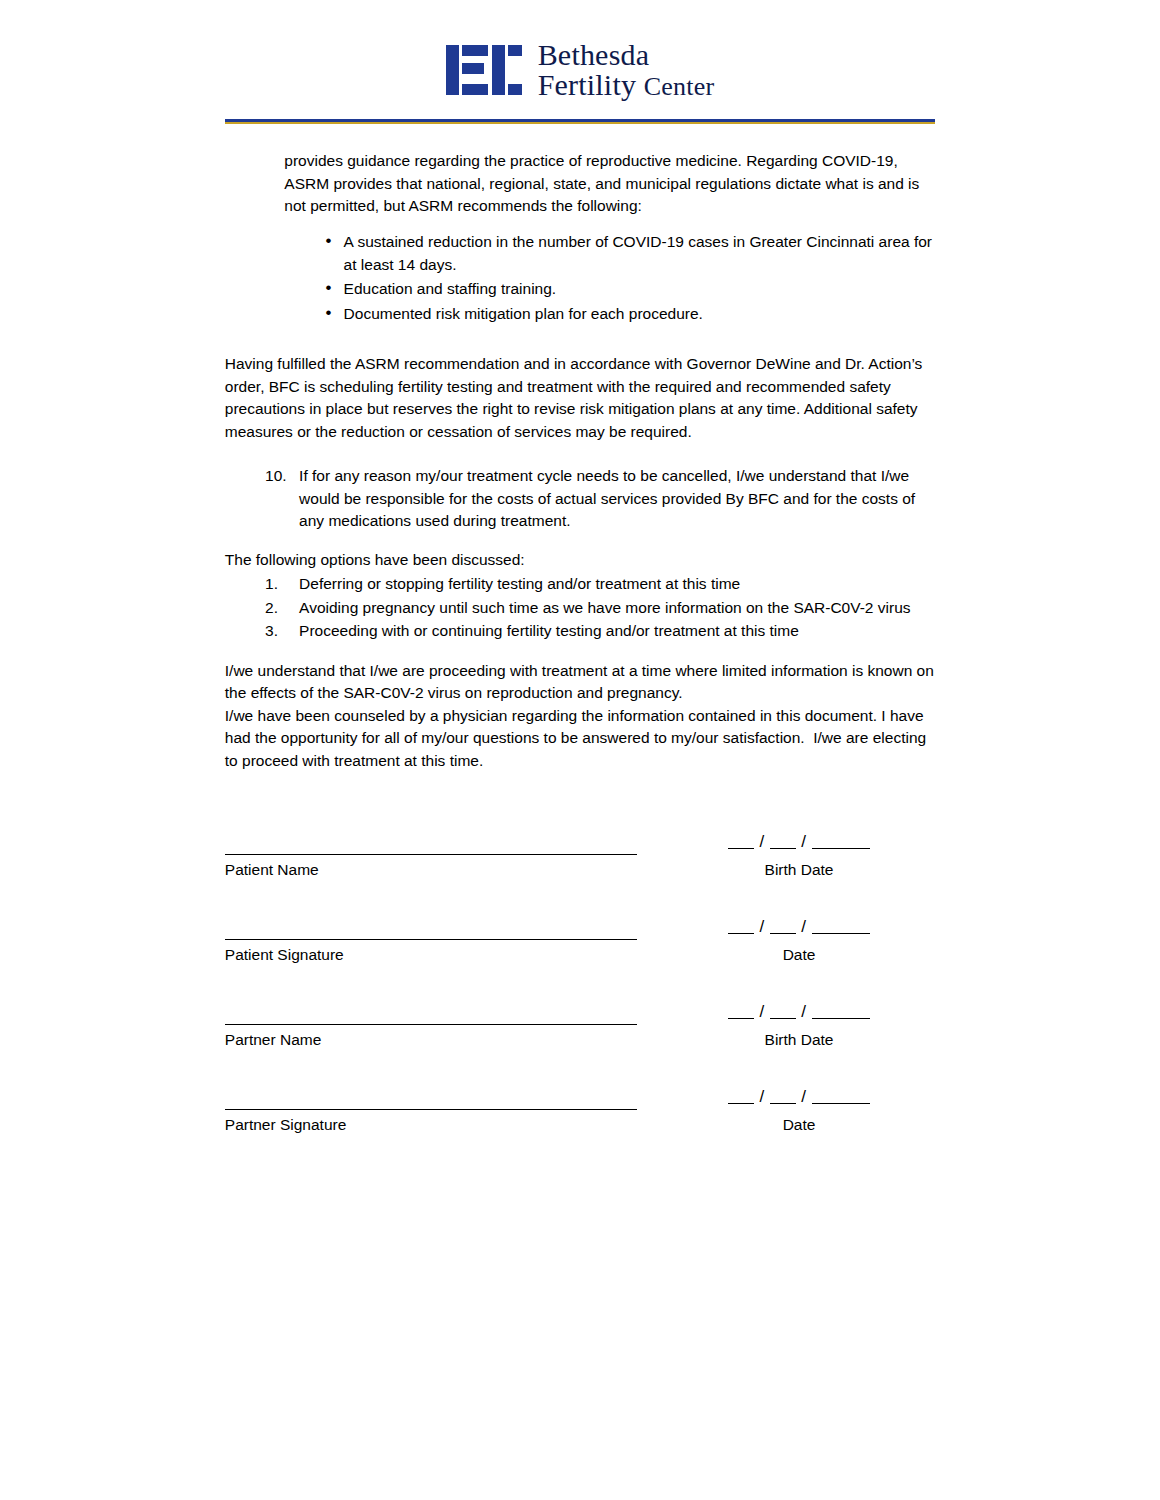Bethesda
Fertility Center
provides guidance regarding the practice of reproductive medicine. Regarding COVID-19, ASRM provides that national, regional, state, and municipal regulations dictate what is and is not permitted, but ASRM recommends the following:
A sustained reduction in the number of COVID-19 cases in Greater Cincinnati area for at least 14 days.
Education and staffing training.
Documented risk mitigation plan for each procedure.
Having fulfilled the ASRM recommendation and in accordance with Governor DeWine and Dr. Action’s order, BFC is scheduling fertility testing and treatment with the required and recommended safety precautions in place but reserves the right to revise risk mitigation plans at any time. Additional safety measures or the reduction or cessation of services may be required.
10.
If for any reason my/our treatment cycle needs to be cancelled, I/we understand that I/we would be responsible for the costs of actual services provided By BFC and for the costs of any medications used during treatment.
The following options have been discussed:
Deferring or stopping fertility testing and/or treatment at this time
Avoiding pregnancy until such time as we have more information on the SAR-C0V-2 virus
Proceeding with or continuing fertility testing and/or treatment at this time
I/we understand that I/we are proceeding with treatment at a time where limited information is known on the effects of the SAR-C0V-2 virus on reproduction and pregnancy.
I/we have been counseled by a physician regarding the information contained in this document. I have had the opportunity for all of my/our questions to be answered to my/our satisfaction. I/we are electing to proceed with treatment at this time.
Patient Name
/ /
Birth Date
Patient Signature
/ /
Date
Partner Name
/ /
Birth Date
Partner Signature
/ /
Date